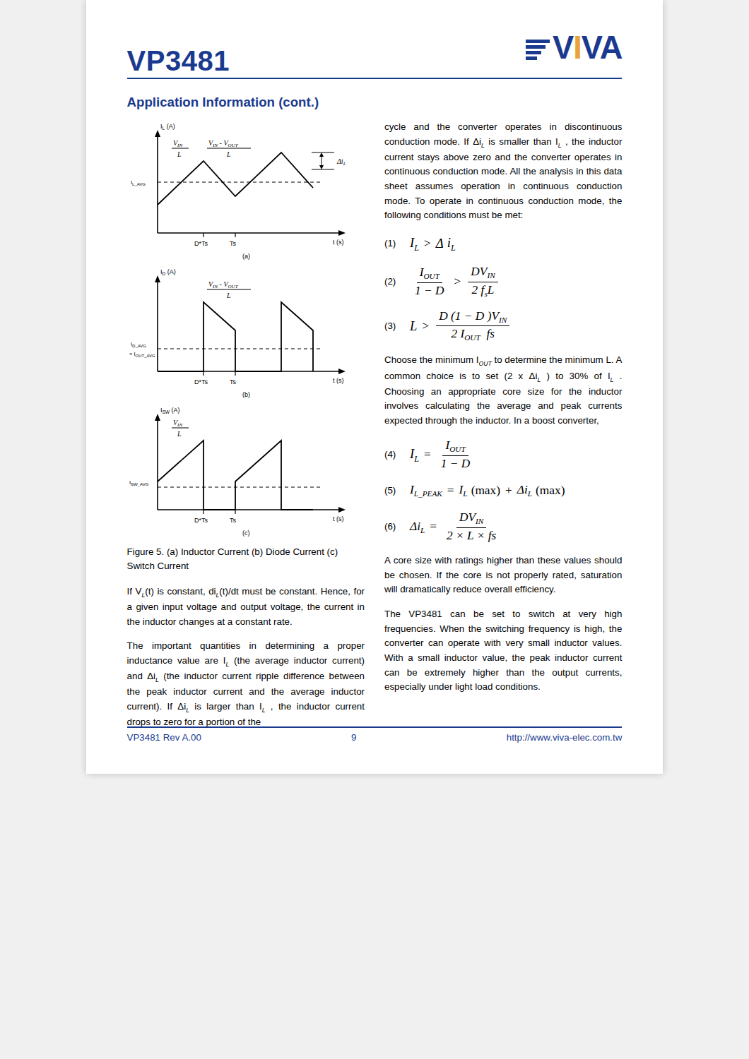VP3481
VIVA
Application Information (cont.)
IL (A) t (s) IL_AVG VIN L VIN - VOUT L ΔiL D*Ts Ts (a)
ID (A) t (s) ID_AVG = IOUT_AVG VIN - VOUT L D*Ts Ts (b)
ISW (A) t (s) ISW_AVG VIN L D*Ts Ts (c)
Figure 5. (a) Inductor Current (b) Diode Current (c) Switch Current
If VL(t) is constant, diL(t)/dt must be constant. Hence, for a given input voltage and output voltage, the current in the inductor changes at a constant rate.
The important quantities in determining a proper inductance value are IL (the average inductor current) and ΔiL (the inductor current ripple difference between the peak inductor current and the average inductor current). If ΔiL is larger than IL , the inductor current drops to zero for a portion of the
cycle and the converter operates in discontinuous conduction mode. If ΔiL is smaller than IL , the inductor current stays above zero and the converter operates in continuous conduction mode. All the analysis in this data sheet assumes operation in continuous conduction mode. To operate in continuous conduction mode, the following conditions must be met:
(1) IL > Δ iL
(2) IOUT 1 − D > DVIN 2 fsL
(3) L > D (1 − D )VIN 2 IOUT fs
Choose the minimum IOUT to determine the minimum L. A common choice is to set (2 x ΔiL ) to 30% of IL . Choosing an appropriate core size for the inductor involves calculating the average and peak currents expected through the inductor. In a boost converter,
(4) IL = IOUT 1 − D
(5) IL_PEAK = IL (max) + ΔiL (max)
(6) ΔiL = DVIN 2 × L × fs
A core size with ratings higher than these values should be chosen. If the core is not properly rated, saturation will dramatically reduce overall efficiency.
The VP3481 can be set to switch at very high frequencies. When the switching frequency is high, the converter can operate with very small inductor values. With a small inductor value, the peak inductor current can be extremely higher than the output currents, especially under light load conditions.
VP3481 Rev A.00 9 http://www.viva-elec.com.tw